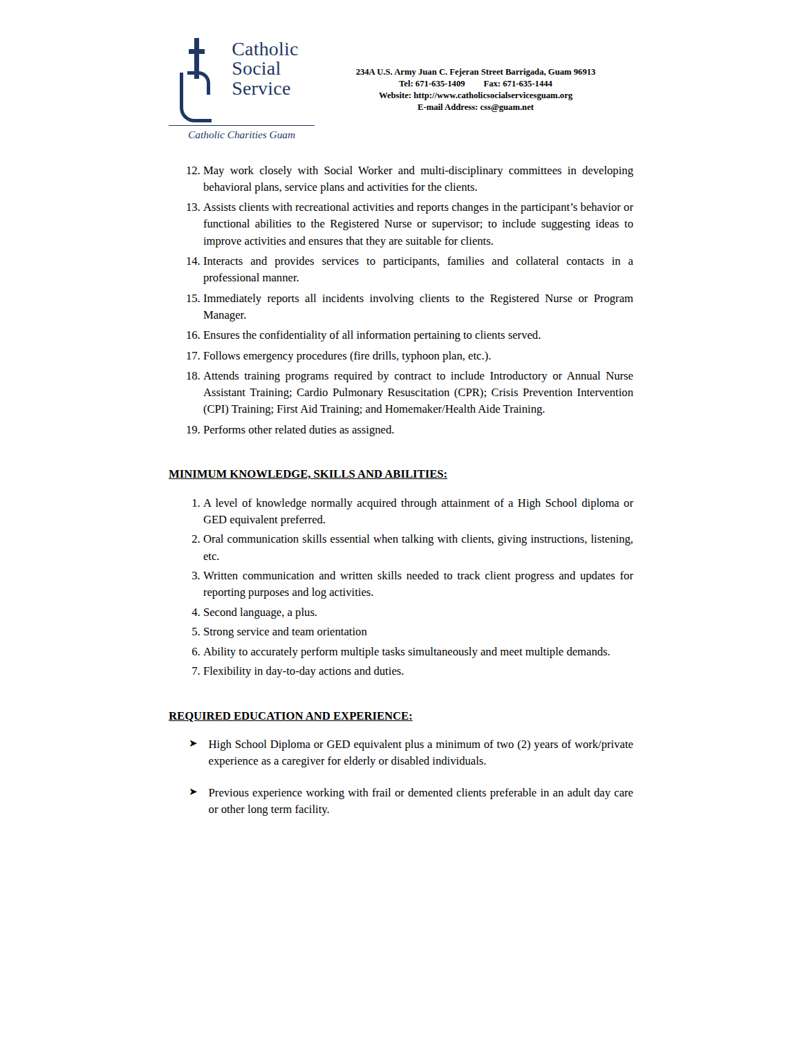Catholic
Social
Service
Catholic Charities Guam
234A U.S. Army Juan C. Fejeran Street Barrigada, Guam 96913
Tel: 671-635-1409 Fax: 671-635-1444
Website: http://www.catholicsocialservicesguam.org
E-mail Address: css@guam.net
May work closely with Social Worker and multi-disciplinary committees in developing behavioral plans, service plans and activities for the clients.
Assists clients with recreational activities and reports changes in the participant’s behavior or functional abilities to the Registered Nurse or supervisor; to include suggesting ideas to improve activities and ensures that they are suitable for clients.
Interacts and provides services to participants, families and collateral contacts in a professional manner.
Immediately reports all incidents involving clients to the Registered Nurse or Program Manager.
Ensures the confidentiality of all information pertaining to clients served.
Follows emergency procedures (fire drills, typhoon plan, etc.).
Attends training programs required by contract to include Introductory or Annual Nurse Assistant Training; Cardio Pulmonary Resuscitation (CPR); Crisis Prevention Intervention (CPI) Training; First Aid Training; and Homemaker/Health Aide Training.
Performs other related duties as assigned.
MINIMUM KNOWLEDGE, SKILLS AND ABILITIES:
A level of knowledge normally acquired through attainment of a High School diploma or GED equivalent preferred.
Oral communication skills essential when talking with clients, giving instructions, listening, etc.
Written communication and written skills needed to track client progress and updates for reporting purposes and log activities.
Second language, a plus.
Strong service and team orientation
Ability to accurately perform multiple tasks simultaneously and meet multiple demands.
Flexibility in day-to-day actions and duties.
REQUIRED EDUCATION AND EXPERIENCE:
High School Diploma or GED equivalent plus a minimum of two (2) years of work/private experience as a caregiver for elderly or disabled individuals.
Previous experience working with frail or demented clients preferable in an adult day care or other long term facility.